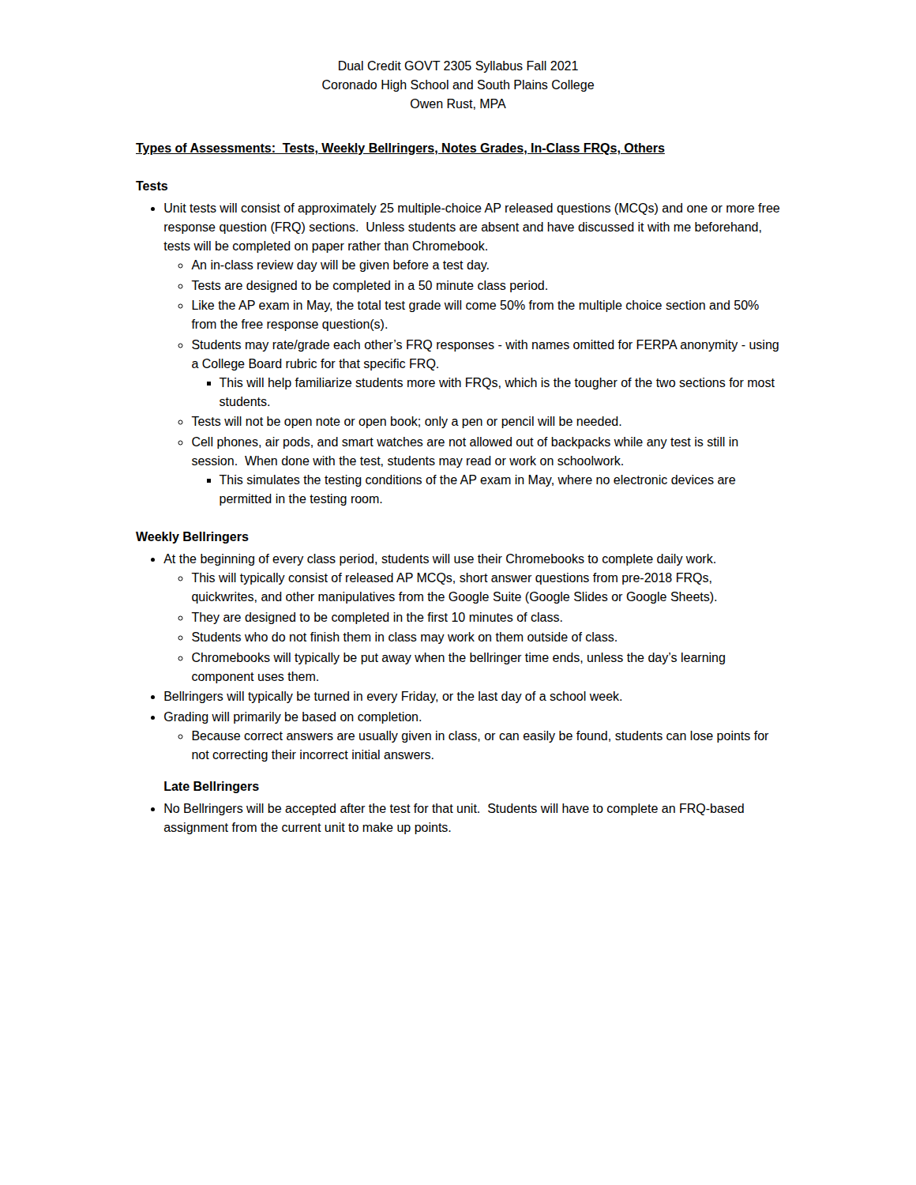Dual Credit GOVT 2305 Syllabus Fall 2021
Coronado High School and South Plains College
Owen Rust, MPA
Types of Assessments: Tests, Weekly Bellringers, Notes Grades, In-Class FRQs, Others
Tests
Unit tests will consist of approximately 25 multiple-choice AP released questions (MCQs) and one or more free response question (FRQ) sections. Unless students are absent and have discussed it with me beforehand, tests will be completed on paper rather than Chromebook.
An in-class review day will be given before a test day.
Tests are designed to be completed in a 50 minute class period.
Like the AP exam in May, the total test grade will come 50% from the multiple choice section and 50% from the free response question(s).
Students may rate/grade each other’s FRQ responses - with names omitted for FERPA anonymity - using a College Board rubric for that specific FRQ.
This will help familiarize students more with FRQs, which is the tougher of the two sections for most students.
Tests will not be open note or open book; only a pen or pencil will be needed.
Cell phones, air pods, and smart watches are not allowed out of backpacks while any test is still in session. When done with the test, students may read or work on schoolwork.
This simulates the testing conditions of the AP exam in May, where no electronic devices are permitted in the testing room.
Weekly Bellringers
At the beginning of every class period, students will use their Chromebooks to complete daily work.
This will typically consist of released AP MCQs, short answer questions from pre-2018 FRQs, quickwrites, and other manipulatives from the Google Suite (Google Slides or Google Sheets).
They are designed to be completed in the first 10 minutes of class.
Students who do not finish them in class may work on them outside of class.
Chromebooks will typically be put away when the bellringer time ends, unless the day’s learning component uses them.
Bellringers will typically be turned in every Friday, or the last day of a school week.
Grading will primarily be based on completion.
Because correct answers are usually given in class, or can easily be found, students can lose points for not correcting their incorrect initial answers.
Late Bellringers
No Bellringers will be accepted after the test for that unit. Students will have to complete an FRQ-based assignment from the current unit to make up points.